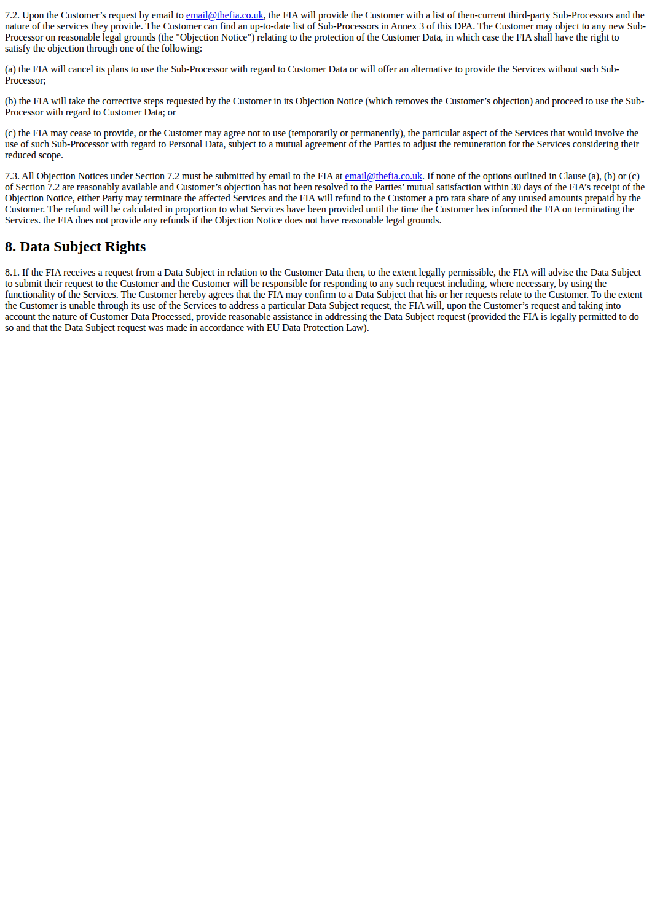7.2. Upon the Customer’s request by email to email@thefia.co.uk, the FIA will provide the Customer with a list of then-current third-party Sub-Processors and the nature of the services they provide. The Customer can find an up-to-date list of Sub-Processors in Annex 3 of this DPA. The Customer may object to any new Sub-Processor on reasonable legal grounds (the "Objection Notice") relating to the protection of the Customer Data, in which case the FIA shall have the right to satisfy the objection through one of the following:
(a) the FIA will cancel its plans to use the Sub-Processor with regard to Customer Data or will offer an alternative to provide the Services without such Sub-Processor;
(b) the FIA will take the corrective steps requested by the Customer in its Objection Notice (which removes the Customer’s objection) and proceed to use the Sub-Processor with regard to Customer Data; or
(c) the FIA may cease to provide, or the Customer may agree not to use (temporarily or permanently), the particular aspect of the Services that would involve the use of such Sub-Processor with regard to Personal Data, subject to a mutual agreement of the Parties to adjust the remuneration for the Services considering their reduced scope.
7.3. All Objection Notices under Section 7.2 must be submitted by email to the FIA at email@thefia.co.uk. If none of the options outlined in Clause (a), (b) or (c) of Section 7.2 are reasonably available and Customer’s objection has not been resolved to the Parties’ mutual satisfaction within 30 days of the FIA’s receipt of the Objection Notice, either Party may terminate the affected Services and the FIA will refund to the Customer a pro rata share of any unused amounts prepaid by the Customer. The refund will be calculated in proportion to what Services have been provided until the time the Customer has informed the FIA on terminating the Services. the FIA does not provide any refunds if the Objection Notice does not have reasonable legal grounds.
8. Data Subject Rights
8.1. If the FIA receives a request from a Data Subject in relation to the Customer Data then, to the extent legally permissible, the FIA will advise the Data Subject to submit their request to the Customer and the Customer will be responsible for responding to any such request including, where necessary, by using the functionality of the Services. The Customer hereby agrees that the FIA may confirm to a Data Subject that his or her requests relate to the Customer. To the extent the Customer is unable through its use of the Services to address a particular Data Subject request, the FIA will, upon the Customer’s request and taking into account the nature of Customer Data Processed, provide reasonable assistance in addressing the Data Subject request (provided the FIA is legally permitted to do so and that the Data Subject request was made in accordance with EU Data Protection Law).